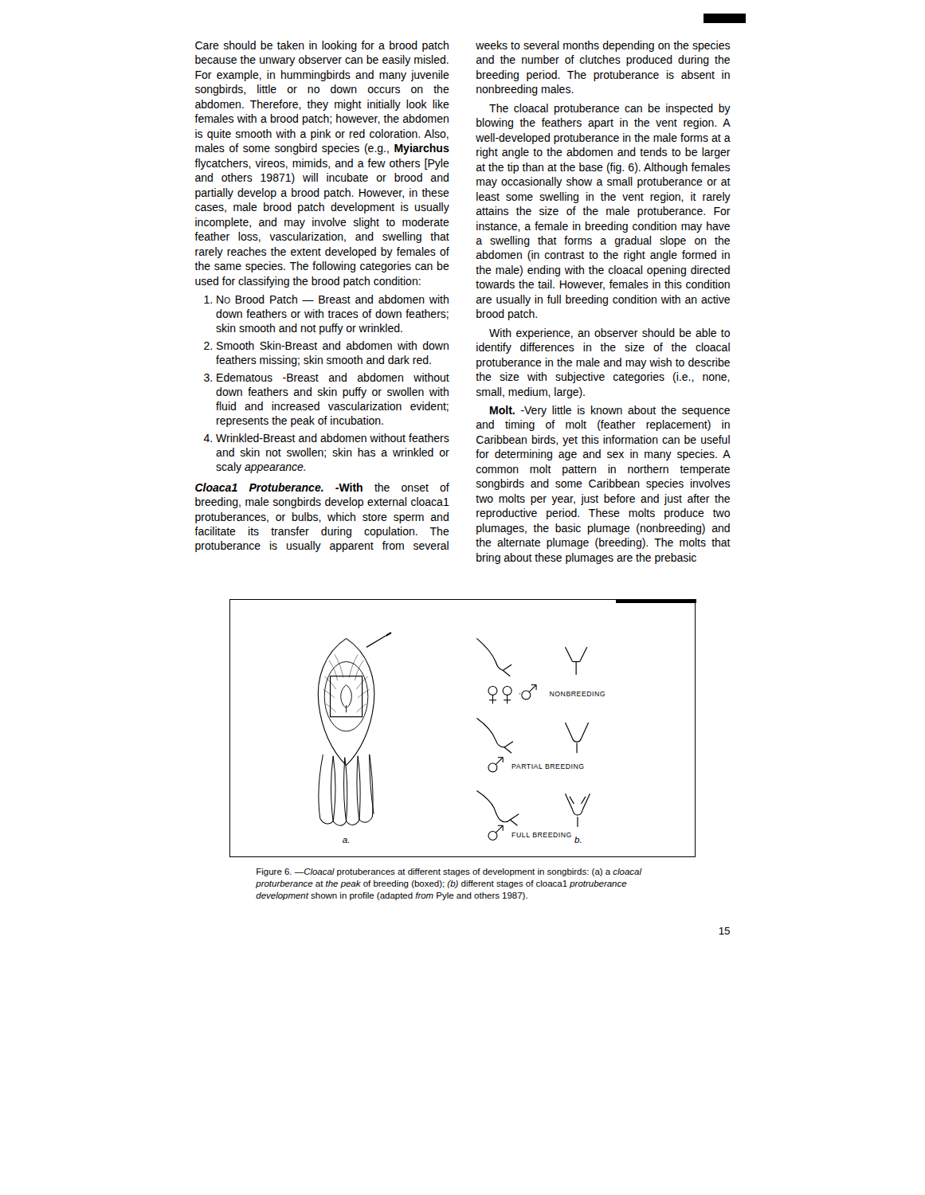Care should be taken in looking for a brood patch because the unwary observer can be easily misled. For example, in hummingbirds and many juvenile songbirds, little or no down occurs on the abdomen. Therefore, they might initially look like females with a brood patch; however, the abdomen is quite smooth with a pink or red coloration. Also, males of some songbird species (e.g., Myiarchus flycatchers, vireos, mimids, and a few others [Pyle and others 19871) will incubate or brood and partially develop a brood patch. However, in these cases, male brood patch development is usually incomplete, and may involve slight to moderate feather loss, vascularization, and swelling that rarely reaches the extent developed by females of the same species. The following categories can be used for classifying the brood patch condition:
No Brood Patch — Breast and abdomen with down feathers or with traces of down feathers; skin smooth and not puffy or wrinkled.
Smooth Skin-Breast and abdomen with down feathers missing; skin smooth and dark red.
Edematous -Breast and abdomen without down feathers and skin puffy or swollen with fluid and increased vascularization evident; represents the peak of incubation.
Wrinkled-Breast and abdomen without feathers and skin not swollen; skin has a wrinkled or scaly appearance.
Cloaca1 Protuberance. -With the onset of breeding, male songbirds develop external cloaca1 protuberances, or bulbs, which store sperm and facilitate its transfer during copulation. The protuberance is usually apparent from several weeks to several months depending on the species and the number of clutches produced during the breeding period. The protuberance is absent in nonbreeding males.
The cloacal protuberance can be inspected by blowing the feathers apart in the vent region. A well-developed protuberance in the male forms at a right angle to the abdomen and tends to be larger at the tip than at the base (fig. 6). Although females may occasionally show a small protuberance or at least some swelling in the vent region, it rarely attains the size of the male protuberance. For instance, a female in breeding condition may have a swelling that forms a gradual slope on the abdomen (in contrast to the right angle formed in the male) ending with the cloacal opening directed towards the tail. However, females in this condition are usually in full breeding condition with an active brood patch.
With experience, an observer should be able to identify differences in the size of the cloacal protuberance in the male and may wish to describe the size with subjective categories (i.e., none, small, medium, large).
Molt. -Very little is known about the sequence and timing of molt (feather replacement) in Caribbean birds, yet this information can be useful for determining age and sex in many species. A common molt pattern in northern temperate songbirds and some Caribbean species involves two molts per year, just before and just after the reproductive period. These molts produce two plumages, the basic plumage (nonbreeding) and the alternate plumage (breeding). The molts that bring about these plumages are the prebasic
a. , NONBREEDING PARTIAL BREEDING FULL BREEDING b.
Figure 6. —Cloacal protuberances at different stages of development in songbirds: (a) a cloacal proturberance at the peak of breeding (boxed); (b) different stages of cloaca1 protruberance development shown in profile (adapted from Pyle and others 1987).
15